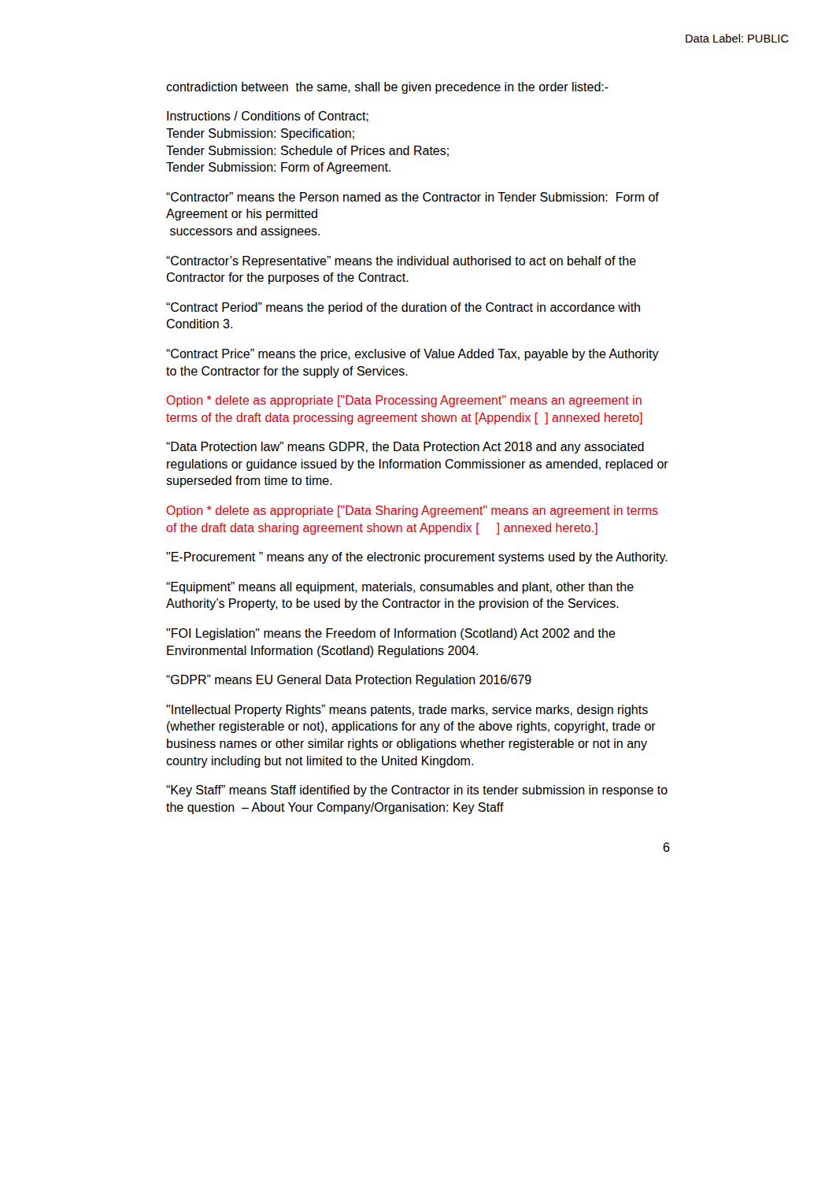Data Label: PUBLIC
contradiction between the same, shall be given precedence in the order listed:-
Instructions / Conditions of Contract;
Tender Submission: Specification;
Tender Submission: Schedule of Prices and Rates;
Tender Submission: Form of Agreement.
“Contractor” means the Person named as the Contractor in Tender Submission: Form of Agreement or his permitted
successors and assignees.
“Contractor’s Representative” means the individual authorised to act on behalf of the Contractor for the purposes of the Contract.
“Contract Period” means the period of the duration of the Contract in accordance with Condition 3.
“Contract Price” means the price, exclusive of Value Added Tax, payable by the Authority to the Contractor for the supply of Services.
Option * delete as appropriate ["Data Processing Agreement" means an agreement in terms of the draft data processing agreement shown at [Appendix [ ] annexed hereto]
“Data Protection law” means GDPR, the Data Protection Act 2018 and any associated regulations or guidance issued by the Information Commissioner as amended, replaced or superseded from time to time.
Option * delete as appropriate ["Data Sharing Agreement" means an agreement in terms of the draft data sharing agreement shown at Appendix [ ] annexed hereto.]
"E-Procurement ” means any of the electronic procurement systems used by the Authority.
“Equipment” means all equipment, materials, consumables and plant, other than the Authority’s Property, to be used by the Contractor in the provision of the Services.
"FOI Legislation" means the Freedom of Information (Scotland) Act 2002 and the Environmental Information (Scotland) Regulations 2004.
“GDPR” means EU General Data Protection Regulation 2016/679
"Intellectual Property Rights” means patents, trade marks, service marks, design rights (whether registerable or not), applications for any of the above rights, copyright, trade or business names or other similar rights or obligations whether registerable or not in any country including but not limited to the United Kingdom.
“Key Staff” means Staff identified by the Contractor in its tender submission in response to the question – About Your Company/Organisation: Key Staff
6